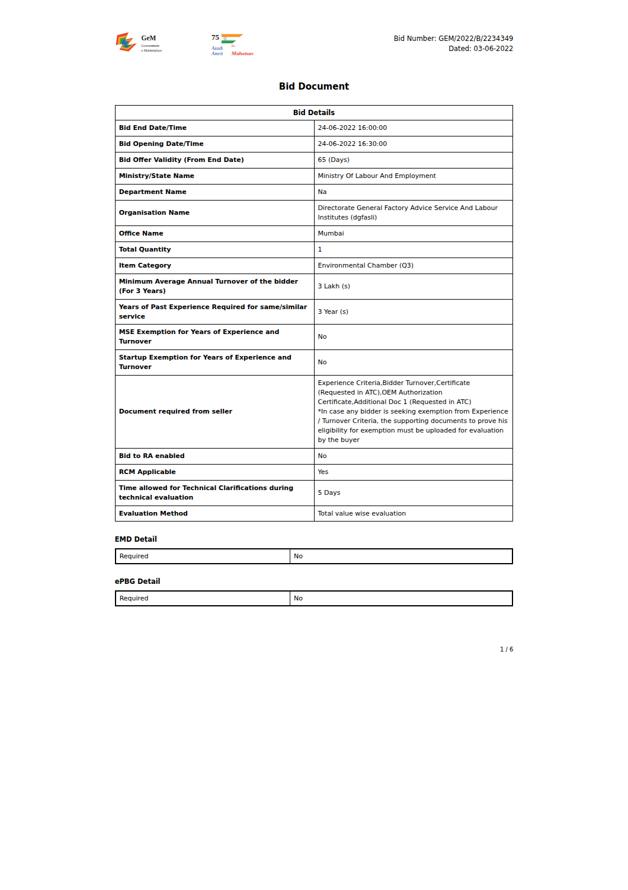GeM Government e Marketplace 75 Azadi Ka Amrit Mahotsav
Bid Number: GEM/2022/B/2234349
Dated: 03-06-2022
Bid Document
| Bid Details |
| --- |
| Bid End Date/Time | 24-06-2022 16:00:00 |
| Bid Opening Date/Time | 24-06-2022 16:30:00 |
| Bid Offer Validity (From End Date) | 65 (Days) |
| Ministry/State Name | Ministry Of Labour And Employment |
| Department Name | Na |
| Organisation Name | Directorate General Factory Advice Service And Labour Institutes (dgfasli) |
| Office Name | Mumbai |
| Total Quantity | 1 |
| Item Category | Environmental Chamber (Q3) |
| Minimum Average Annual Turnover of the bidder (For 3 Years) | 3 Lakh (s) |
| Years of Past Experience Required for same/similar service | 3 Year (s) |
| MSE Exemption for Years of Experience and Turnover | No |
| Startup Exemption for Years of Experience and Turnover | No |
| Document required from seller | Experience Criteria,Bidder Turnover,Certificate (Requested in ATC),OEM Authorization Certificate,Additional Doc 1 (Requested in ATC) *In case any bidder is seeking exemption from Experience / Turnover Criteria, the supporting documents to prove his eligibility for exemption must be uploaded for evaluation by the buyer |
| Bid to RA enabled | No |
| RCM Applicable | Yes |
| Time allowed for Technical Clarifications during technical evaluation | 5 Days |
| Evaluation Method | Total value wise evaluation |
EMD Detail
| Required | No |
ePBG Detail
| Required | No |
1 / 6